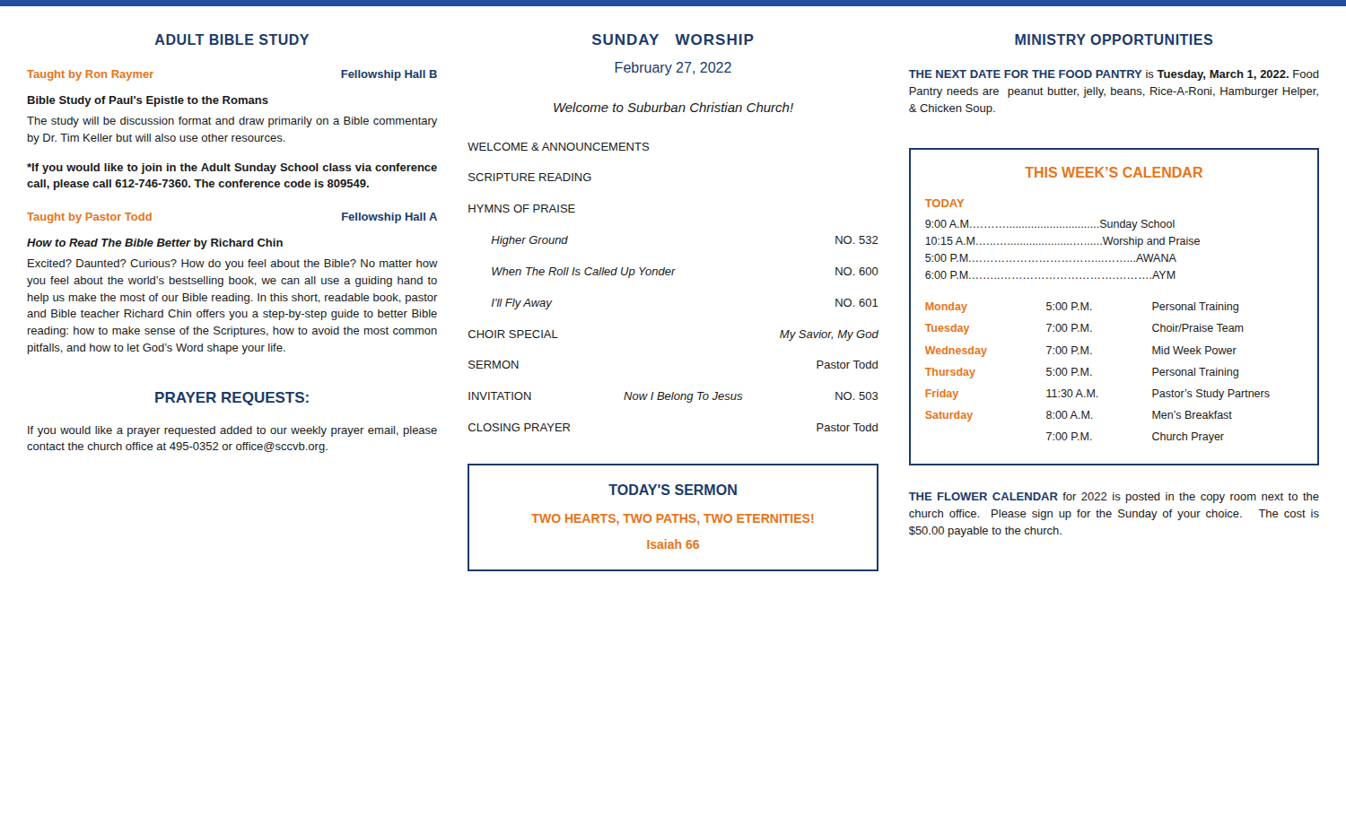ADULT BIBLE STUDY
Taught by Ron Raymer Fellowship Hall B
Bible Study of Paul's Epistle to the Romans
The study will be discussion format and draw primarily on a Bible commentary by Dr. Tim Keller but will also use other resources.
*If you would like to join in the Adult Sunday School class via conference call, please call 612-746-7360. The conference code is 809549.
Taught by Pastor Todd Fellowship Hall A
How to Read The Bible Better by Richard Chin
Excited? Daunted? Curious? How do you feel about the Bible? No matter how you feel about the world’s bestselling book, we can all use a guiding hand to help us make the most of our Bible reading. In this short, readable book, pastor and Bible teacher Richard Chin offers you a step-by-step guide to better Bible reading: how to make sense of the Scriptures, how to avoid the most common pitfalls, and how to let God’s Word shape your life.
PRAYER REQUESTS:
If you would like a prayer requested added to our weekly prayer email, please contact the church office at 495-0352 or office@sccvb.org.
SUNDAY WORSHIP
February 27, 2022
Welcome to Suburban Christian Church!
WELCOME & ANNOUNCEMENTS
SCRIPTURE READING
HYMNS OF PRAISE
Higher Ground NO. 532
When The Roll Is Called Up Yonder NO. 600
I'll Fly Away NO. 601
CHOIR SPECIAL My Savior, My God
SERMON Pastor Todd
INVITATION Now I Belong To Jesus NO. 503
CLOSING PRAYER Pastor Todd
TODAY'S SERMON
TWO HEARTS, TWO PATHS, TWO ETERNITIES!
Isaiah 66
MINISTRY OPPORTUNITIES
THE NEXT DATE FOR THE FOOD PANTRY is Tuesday, March 1, 2022. Food Pantry needs are peanut butter, jelly, beans, Rice-A-Roni, Hamburger Helper, & Chicken Soup.
THIS WEEK’S CALENDAR
TODAY
9:00 A.M.………..............................Sunday School
10:15 A.M.…..….....................…......Worship and Praise
5:00 P.M.……………………………...……...AWANA
6:00 P.M.……..………………………….……….AYM
| Monday | 5:00 P.M. | Personal Training |
| Tuesday | 7:00 P.M. | Choir/Praise Team |
| Wednesday | 7:00 P.M. | Mid Week Power |
| Thursday | 5:00 P.M. | Personal Training |
| Friday | 11:30 A.M. | Pastor’s Study Partners |
| Saturday | 8:00 A.M. | Men’s Breakfast |
| | 7:00 P.M. | Church Prayer |
THE FLOWER CALENDAR for 2022 is posted in the copy room next to the church office. Please sign up for the Sunday of your choice. The cost is $50.00 payable to the church.